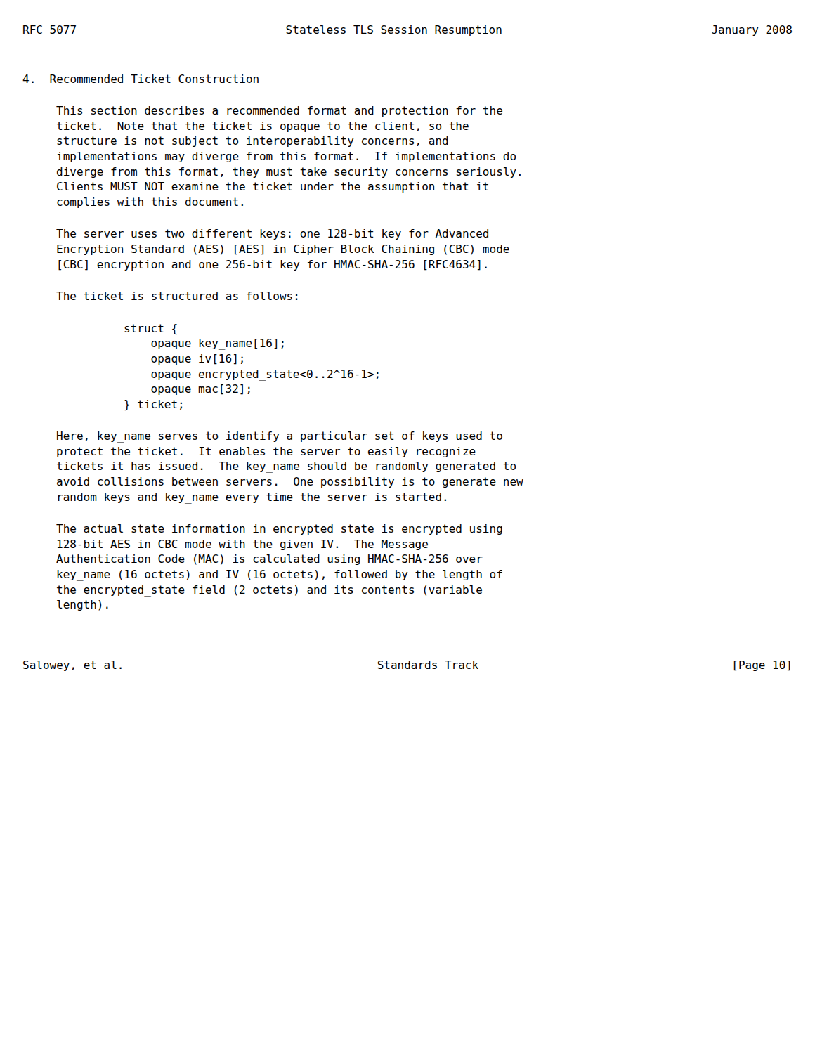RFC 5077 Stateless TLS Session Resumption January 2008
4. Recommended Ticket Construction
This section describes a recommended format and protection for the ticket. Note that the ticket is opaque to the client, so the structure is not subject to interoperability concerns, and implementations may diverge from this format. If implementations do diverge from this format, they must take security concerns seriously. Clients MUST NOT examine the ticket under the assumption that it complies with this document.
The server uses two different keys: one 128-bit key for Advanced Encryption Standard (AES) [AES] in Cipher Block Chaining (CBC) mode [CBC] encryption and one 256-bit key for HMAC-SHA-256 [RFC4634].
The ticket is structured as follows:
struct {
    opaque key_name[16];
    opaque iv[16];
    opaque encrypted_state<0..2^16-1>;
    opaque mac[32];
} ticket;
Here, key_name serves to identify a particular set of keys used to protect the ticket. It enables the server to easily recognize tickets it has issued. The key_name should be randomly generated to avoid collisions between servers. One possibility is to generate new random keys and key_name every time the server is started.
The actual state information in encrypted_state is encrypted using 128-bit AES in CBC mode with the given IV. The Message Authentication Code (MAC) is calculated using HMAC-SHA-256 over key_name (16 octets) and IV (16 octets), followed by the length of the encrypted_state field (2 octets) and its contents (variable length).
Salowey, et al. Standards Track [Page 10]